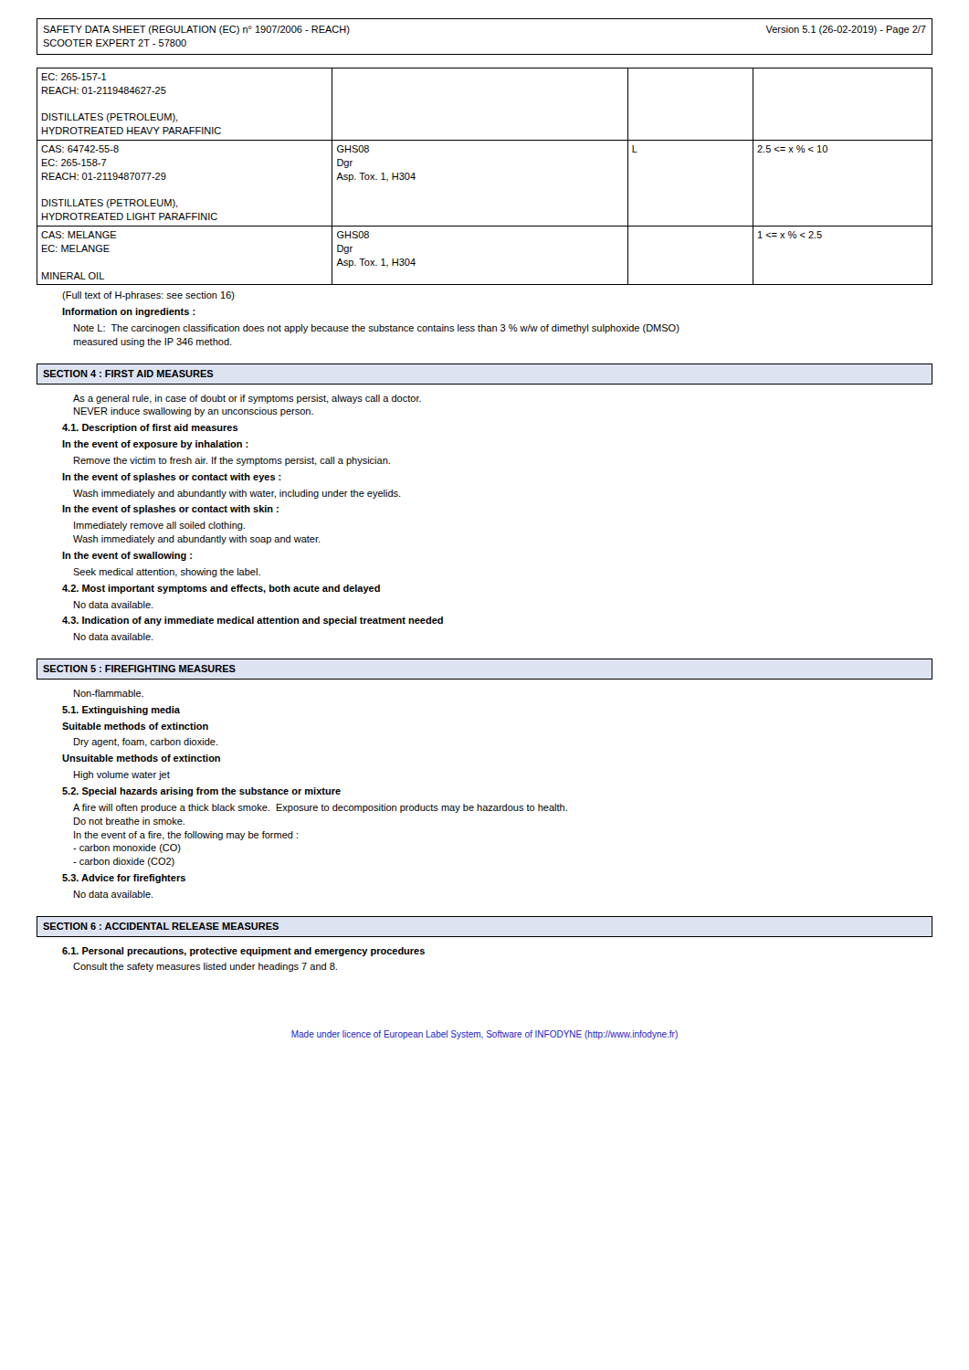SAFETY DATA SHEET (REGULATION (EC) n° 1907/2006 - REACH)
SCOOTER EXPERT 2T - 57800
Version 5.1 (26-02-2019) - Page 2/7
| EC: 265-157-1 REACH: 01-2119484627-25 DISTILLATES (PETROLEUM), HYDROTREATED HEAVY PARAFFINIC | | | |
| CAS: 64742-55-8 EC: 265-158-7 REACH: 01-2119487077-29 DISTILLATES (PETROLEUM), HYDROTREATED LIGHT PARAFFINIC | GHS08 Dgr Asp. Tox. 1, H304 | L | 2.5 <= x % < 10 |
| CAS: MELANGE EC: MELANGE MINERAL OIL | GHS08 Dgr Asp. Tox. 1, H304 | | 1 <= x % < 2.5 |
(Full text of H-phrases: see section 16)
Information on ingredients :
Note L: The carcinogen classification does not apply because the substance contains less than 3 % w/w of dimethyl sulphoxide (DMSO)
measured using the IP 346 method.
SECTION 4 : FIRST AID MEASURES
As a general rule, in case of doubt or if symptoms persist, always call a doctor.
NEVER induce swallowing by an unconscious person.
4.1. Description of first aid measures
In the event of exposure by inhalation :
Remove the victim to fresh air. If the symptoms persist, call a physician.
In the event of splashes or contact with eyes :
Wash immediately and abundantly with water, including under the eyelids.
In the event of splashes or contact with skin :
Immediately remove all soiled clothing.
Wash immediately and abundantly with soap and water.
In the event of swallowing :
Seek medical attention, showing the label.
4.2. Most important symptoms and effects, both acute and delayed
No data available.
4.3. Indication of any immediate medical attention and special treatment needed
No data available.
SECTION 5 : FIREFIGHTING MEASURES
Non-flammable.
5.1. Extinguishing media
Suitable methods of extinction
Dry agent, foam, carbon dioxide.
Unsuitable methods of extinction
High volume water jet
5.2. Special hazards arising from the substance or mixture
A fire will often produce a thick black smoke. Exposure to decomposition products may be hazardous to health.
Do not breathe in smoke.
In the event of a fire, the following may be formed :
- carbon monoxide (CO)
- carbon dioxide (CO2)
5.3. Advice for firefighters
No data available.
SECTION 6 : ACCIDENTAL RELEASE MEASURES
6.1. Personal precautions, protective equipment and emergency procedures
Consult the safety measures listed under headings 7 and 8.
Made under licence of European Label System, Software of INFODYNE (http://www.infodyne.fr)